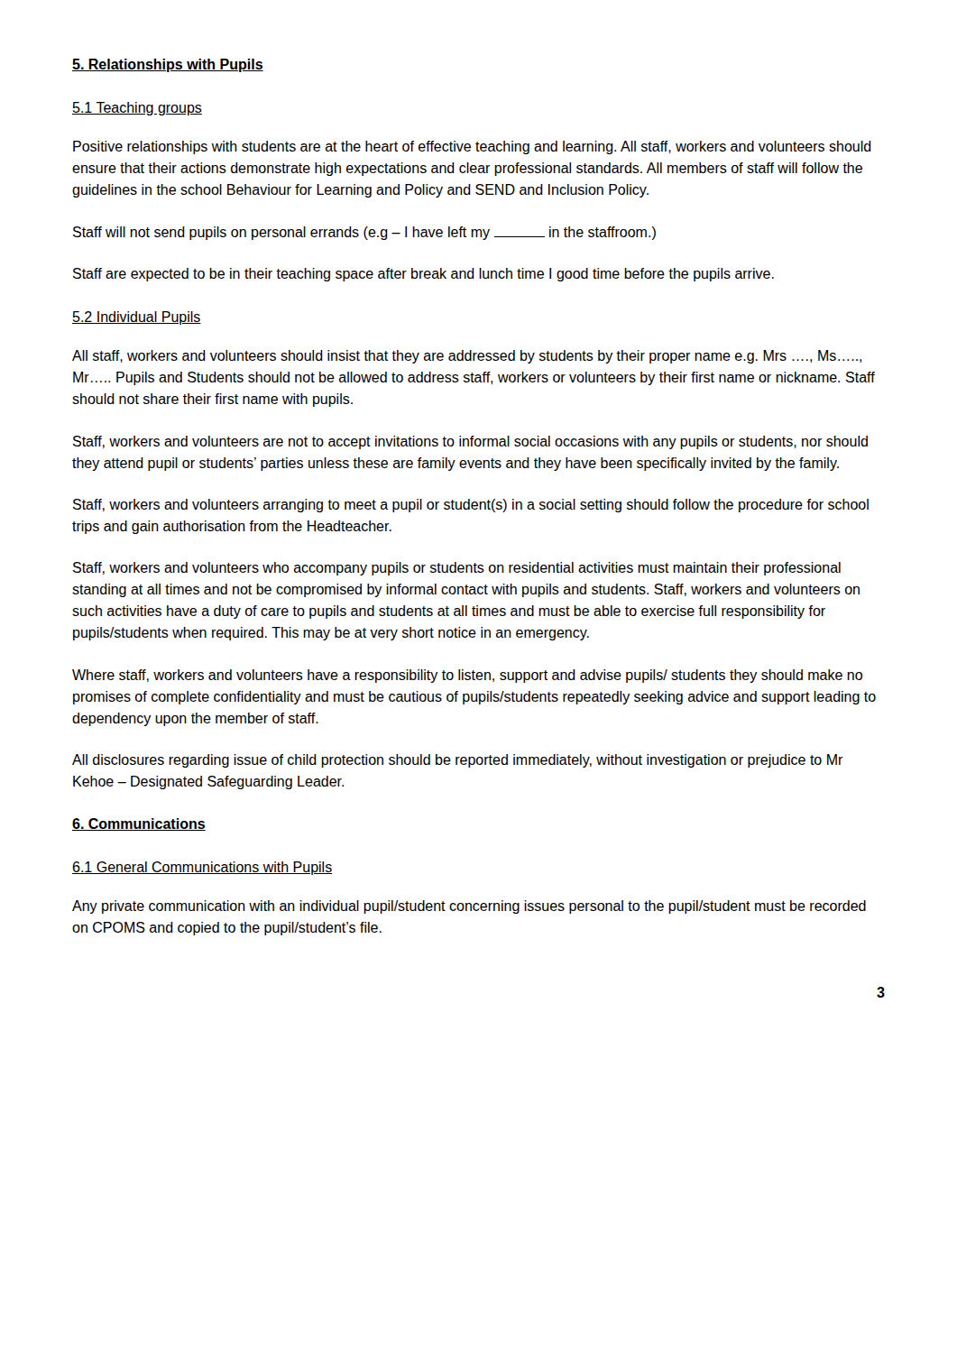5. Relationships with Pupils
5.1 Teaching groups
Positive relationships with students are at the heart of effective teaching and learning. All staff, workers and volunteers should ensure that their actions demonstrate high expectations and clear professional standards. All members of staff will follow the guidelines in the school Behaviour for Learning and Policy and SEND and Inclusion Policy.
Staff will not send pupils on personal errands (e.g – I have left my in the staffroom.)
Staff are expected to be in their teaching space after break and lunch time I good time before the pupils arrive.
5.2 Individual Pupils
All staff, workers and volunteers should insist that they are addressed by students by their proper name e.g. Mrs …., Ms….., Mr….. Pupils and Students should not be allowed to address staff, workers or volunteers by their first name or nickname. Staff should not share their first name with pupils.
Staff, workers and volunteers are not to accept invitations to informal social occasions with any pupils or students, nor should they attend pupil or students’ parties unless these are family events and they have been specifically invited by the family.
Staff, workers and volunteers arranging to meet a pupil or student(s) in a social setting should follow the procedure for school trips and gain authorisation from the Headteacher.
Staff, workers and volunteers who accompany pupils or students on residential activities must maintain their professional standing at all times and not be compromised by informal contact with pupils and students. Staff, workers and volunteers on such activities have a duty of care to pupils and students at all times and must be able to exercise full responsibility for pupils/students when required. This may be at very short notice in an emergency.
Where staff, workers and volunteers have a responsibility to listen, support and advise pupils/ students they should make no promises of complete confidentiality and must be cautious of pupils/students repeatedly seeking advice and support leading to dependency upon the member of staff.
All disclosures regarding issue of child protection should be reported immediately, without investigation or prejudice to Mr Kehoe – Designated Safeguarding Leader.
6. Communications
6.1 General Communications with Pupils
Any private communication with an individual pupil/student concerning issues personal to the pupil/student must be recorded on CPOMS and copied to the pupil/student’s file.
3